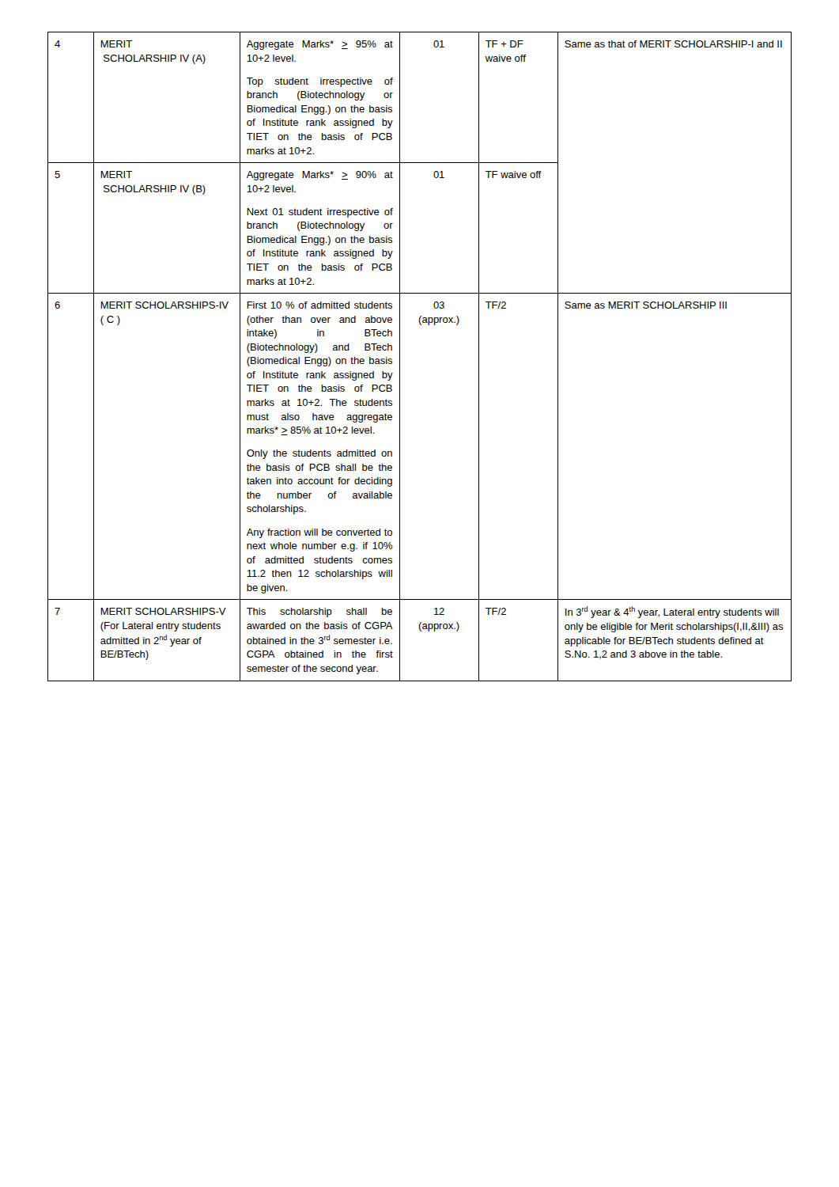| 4 | MERIT SCHOLARSHIP IV (A) | Aggregate Marks* > 95% at 10+2 level. Top student irrespective of branch (Biotechnology or Biomedical Engg.) on the basis of Institute rank assigned by TIET on the basis of PCB marks at 10+2. | 01 | TF + DF waive off | Same as that of MERIT SCHOLARSHIP-I and II |
| 5 | MERIT SCHOLARSHIP IV (B) | Aggregate Marks* > 90% at 10+2 level. Next 01 student irrespective of branch (Biotechnology or Biomedical Engg.) on the basis of Institute rank assigned by TIET on the basis of PCB marks at 10+2. | 01 | TF waive off |
| 6 | MERIT SCHOLARSHIPS-IV ( C ) | First 10 % of admitted students (other than over and above intake) in BTech (Biotechnology) and BTech (Biomedical Engg) on the basis of Institute rank assigned by TIET on the basis of PCB marks at 10+2. The students must also have aggregate marks* > 85% at 10+2 level. Only the students admitted on the basis of PCB shall be the taken into account for deciding the number of available scholarships. Any fraction will be converted to next whole number e.g. if 10% of admitted students comes 11.2 then 12 scholarships will be given. | 03 (approx.) | TF/2 | Same as MERIT SCHOLARSHIP III |
| 7 | MERIT SCHOLARSHIPS-V (For Lateral entry students admitted in 2 nd year of BE/BTech) | This scholarship shall be awarded on the basis of CGPA obtained in the 3 rd semester i.e. CGPA obtained in the first semester of the second year. | 12 (approx.) | TF/2 | In 3 rd year & 4 th year, Lateral entry students will only be eligible for Merit scholarships(I,II,&III) as applicable for BE/BTech students defined at S.No. 1,2 and 3 above in the table. |